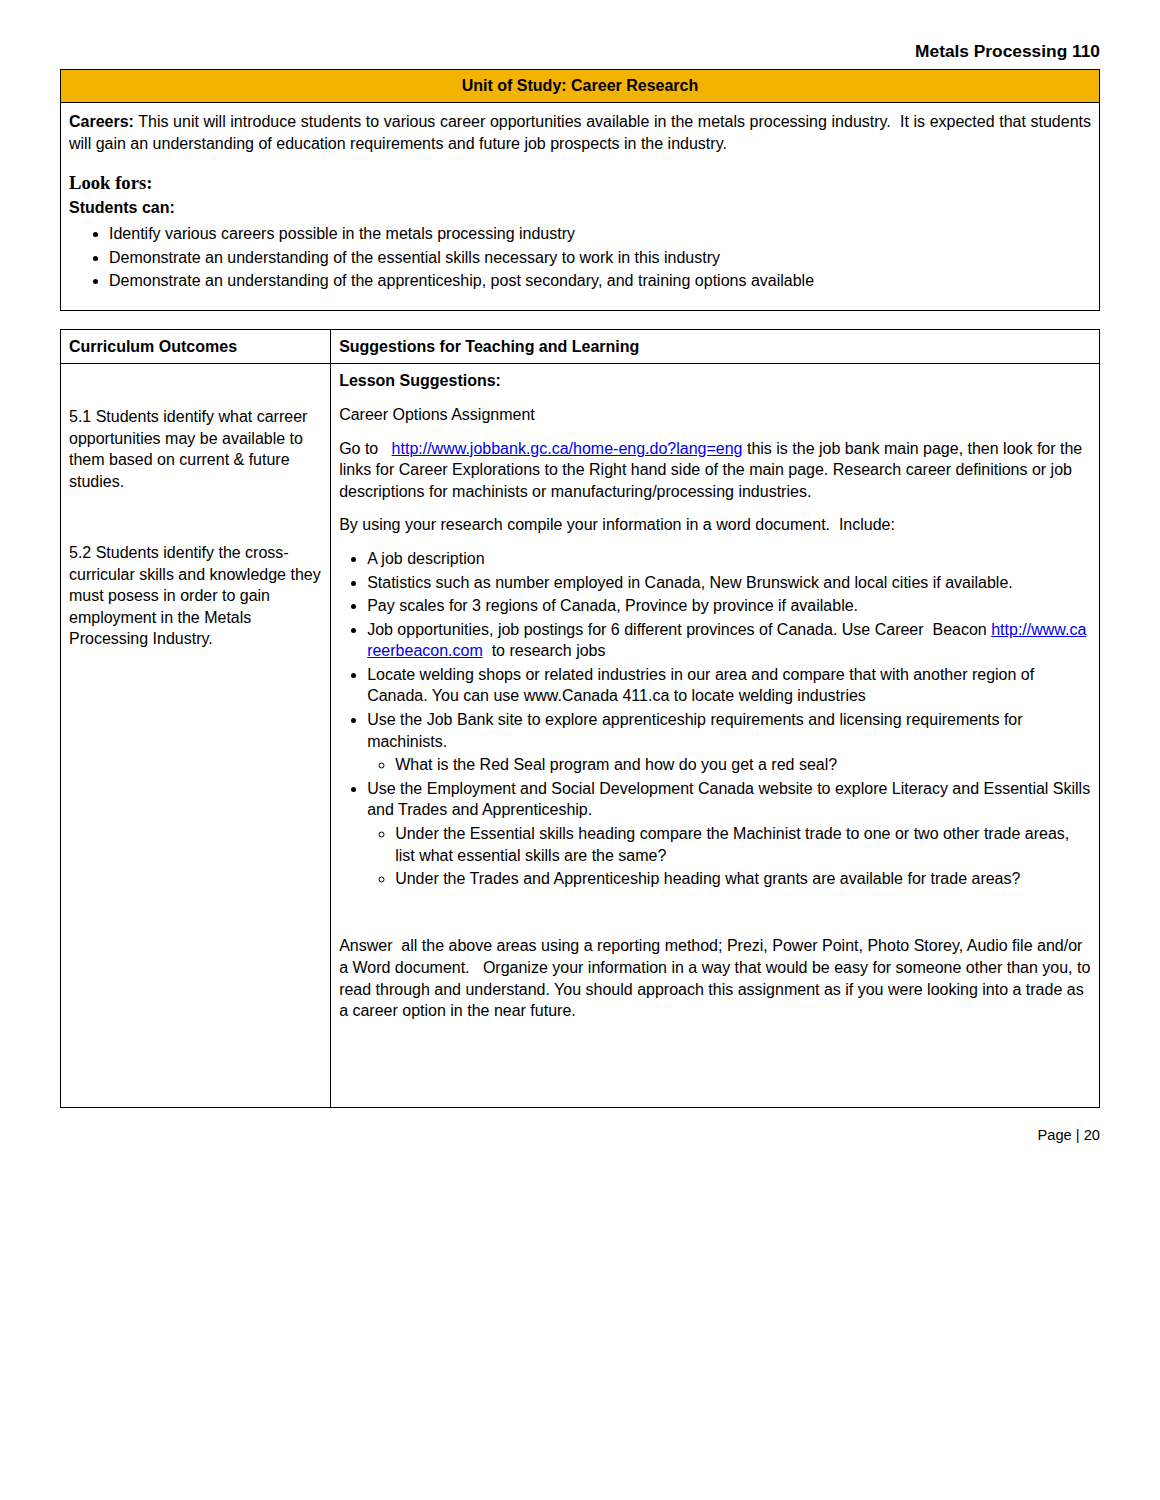Metals Processing 110
Unit of Study: Career Research
Careers: This unit will introduce students to various career opportunities available in the metals processing industry. It is expected that students will gain an understanding of education requirements and future job prospects in the industry.
Look fors:
Students can:
Identify various careers possible in the metals processing industry
Demonstrate an understanding of the essential skills necessary to work in this industry
Demonstrate an understanding of the apprenticeship, post secondary, and training options available
| Curriculum Outcomes | Suggestions for Teaching and Learning |
| --- | --- |
| 5.1 Students identify what carreer opportunities may be available to them based on current & future studies. 5.2 Students identify the cross-curricular skills and knowledge they must posess in order to gain employment in the Metals Processing Industry. | Lesson Suggestions: Career Options Assignment Go to http://www.jobbank.gc.ca/home-eng.do?lang=eng this is the job bank main page, then look for the links for Career Explorations to the Right hand side of the main page. Research career definitions or job descriptions for machinists or manufacturing/processing industries. By using your research compile your information in a word document. Include: A job description Statistics such as number employed in Canada, New Brunswick and local cities if available. Pay scales for 3 regions of Canada, Province by province if available. Job opportunities, job postings for 6 different provinces of Canada. Use Career Beacon http://www.careerbeacon.com to research jobs Locate welding shops or related industries in our area and compare that with another region of Canada. You can use www.Canada 411.ca to locate welding industries Use the Job Bank site to explore apprenticeship requirements and licensing requirements for machinists. What is the Red Seal program and how do you get a red seal? Use the Employment and Social Development Canada website to explore Literacy and Essential Skills and Trades and Apprenticeship. Under the Essential skills heading compare the Machinist trade to one or two other trade areas, list what essential skills are the same? Under the Trades and Apprenticeship heading what grants are available for trade areas? Answer all the above areas using a reporting method; Prezi, Power Point, Photo Storey, Audio file and/or a Word document. Organize your information in a way that would be easy for someone other than you, to read through and understand. You should approach this assignment as if you were looking into a trade as a career option in the near future. |
Page | 20